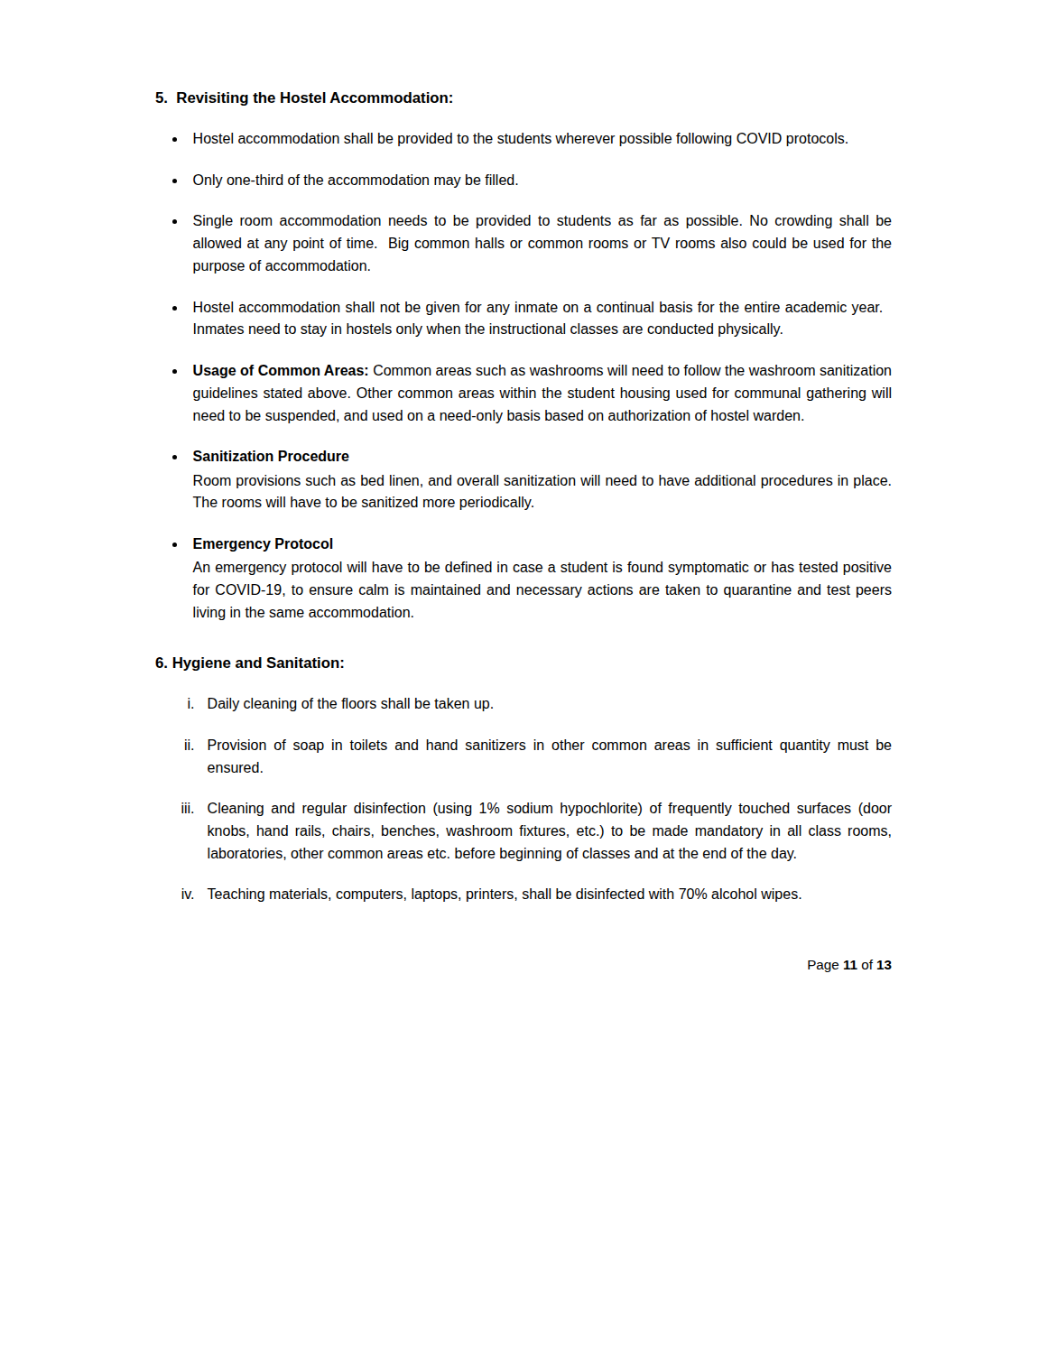5. Revisiting the Hostel Accommodation:
Hostel accommodation shall be provided to the students wherever possible following COVID protocols.
Only one-third of the accommodation may be filled.
Single room accommodation needs to be provided to students as far as possible. No crowding shall be allowed at any point of time. Big common halls or common rooms or TV rooms also could be used for the purpose of accommodation.
Hostel accommodation shall not be given for any inmate on a continual basis for the entire academic year. Inmates need to stay in hostels only when the instructional classes are conducted physically.
Usage of Common Areas: Common areas such as washrooms will need to follow the washroom sanitization guidelines stated above. Other common areas within the student housing used for communal gathering will need to be suspended, and used on a need-only basis based on authorization of hostel warden.
Sanitization Procedure Room provisions such as bed linen, and overall sanitization will need to have additional procedures in place. The rooms will have to be sanitized more periodically.
Emergency Protocol An emergency protocol will have to be defined in case a student is found symptomatic or has tested positive for COVID-19, to ensure calm is maintained and necessary actions are taken to quarantine and test peers living in the same accommodation.
6. Hygiene and Sanitation:
Daily cleaning of the floors shall be taken up.
Provision of soap in toilets and hand sanitizers in other common areas in sufficient quantity must be ensured.
Cleaning and regular disinfection (using 1% sodium hypochlorite) of frequently touched surfaces (door knobs, hand rails, chairs, benches, washroom fixtures, etc.) to be made mandatory in all class rooms, laboratories, other common areas etc. before beginning of classes and at the end of the day.
Teaching materials, computers, laptops, printers, shall be disinfected with 70% alcohol wipes.
Page 11 of 13